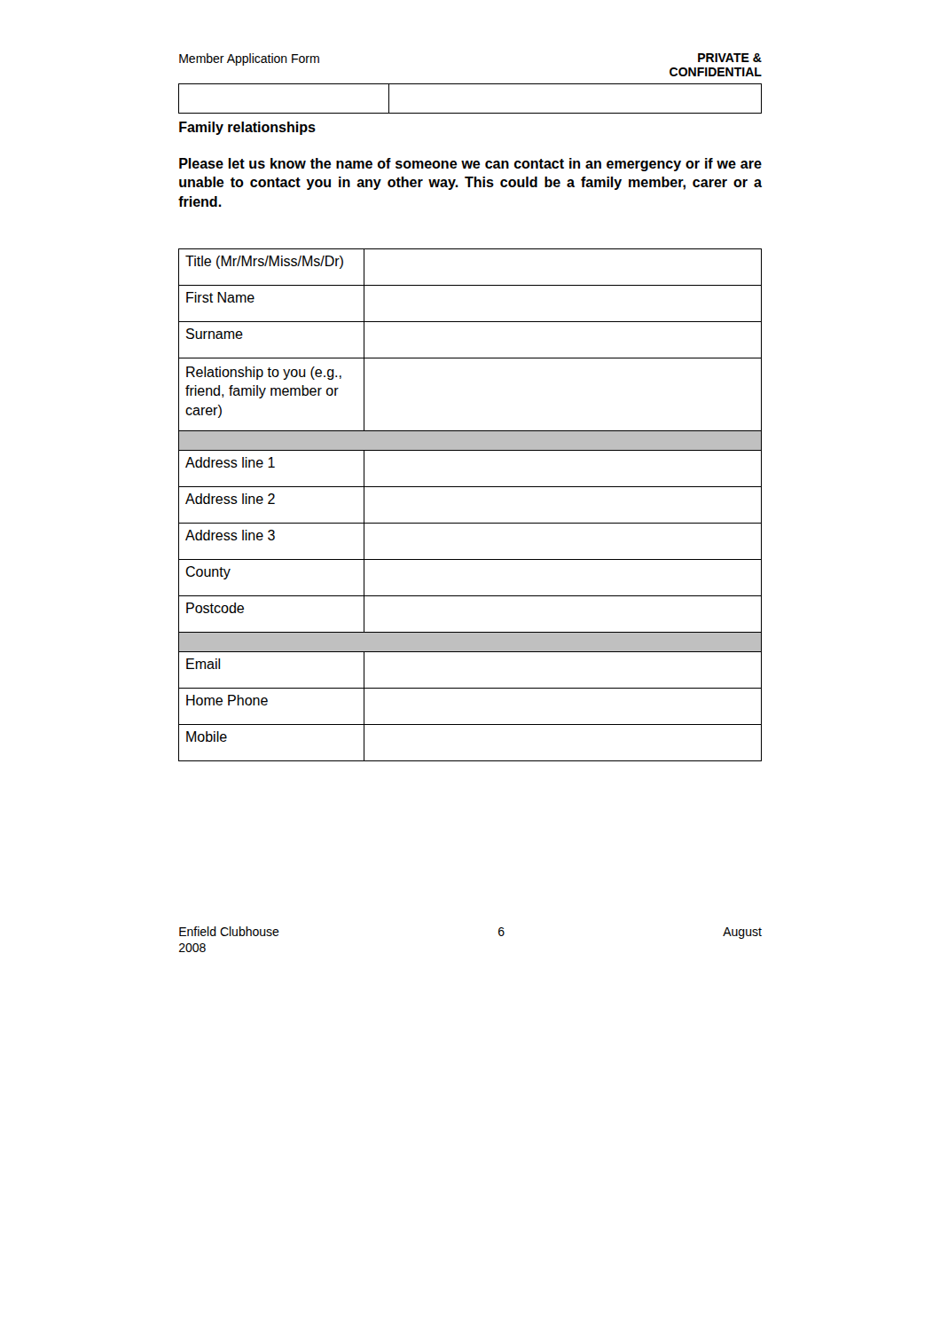Member Application Form
PRIVATE &
CONFIDENTIAL
Family relationships
Please let us know the name of someone we can contact in an emergency or if we are unable to contact you in any other way. This could be a family member, carer or a friend.
| Title (Mr/Mrs/Miss/Ms/Dr) | |
| First Name | |
| Surname | |
| Relationship to you (e.g., friend, family member or carer) | |
| Address line 1 | |
| Address line 2 | |
| Address line 3 | |
| County | |
| Postcode | |
| Email | |
| Home Phone | |
| Mobile | |
Enfield Clubhouse
6
August
2008